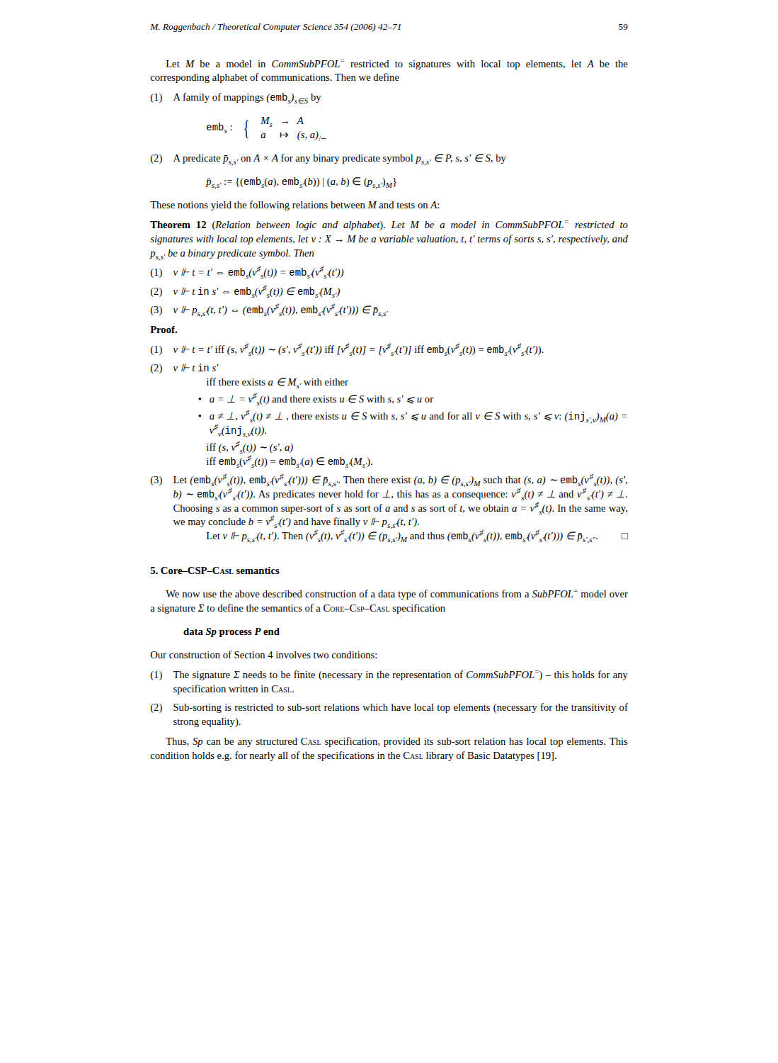M. Roggenbach / Theoretical Computer Science 354 (2006) 42–71 59
Let M be a model in CommSubPFOL= restricted to signatures with local top elements, let A be the corresponding alphabet of communications. Then we define
(1) A family of mappings (embs)s∈S by
embs : {
| M s | → | A |
| a | ↦ | (s, a) /∼ |
(2) A predicate p̄s,s′ on A × A for any binary predicate symbol ps,s′ ∈ P, s, s′ ∈ S, by
p̄s,s′ := {(embs(a), embs′(b)) | (a, b) ∈ (ps,s′)M}
These notions yield the following relations between M and tests on A:
Theorem 12 (Relation between logic and alphabet). Let M be a model in CommSubPFOL= restricted to signatures with local top elements, let v : X → M be a variable valuation, t, t′ terms of sorts s, s′, respectively, and ps,s′ be a binary predicate symbol. Then
(1) v ⊩ t = t′ ⇔ embs(v♯s(t)) = embs′(v♯s′(t′))
(2) v ⊩ t in s′ ⇔ embs(v♯s(t)) ∈ embs′(Ms′)
(3) v ⊩ ps,s′(t, t′) ⇔ (embs(v♯s(t)), embs′(v♯s′(t′))) ∈ p̄s,s′
Proof.
(1) v ⊩ t = t′ iff (s, v♯s(t)) ∼ (s′, v♯s′(t′)) iff [v♯s(t)] = [v♯s′(t′)] iff embs(v♯s(t)) = embs′(v♯s′(t′)).
(2) v ⊩ t in s′
iff there exists a ∈ Ms′ with either
a = ⊥ = v♯s(t) and there exists u ∈ S with s, s′ ⩽ u or
a ≠ ⊥, v♯s(t) ≠ ⊥ , there exists u ∈ S with s, s′ ⩽ u and for all v ∈ S with s, s′ ⩽ v: (injs′,v)M(a) = v♯v(injs,v(t)).
iff (s, v♯s(t)) ∼ (s′, a)
iff embs(v♯s(t)) = embs′(a) ∈ embs′(Ms′).
(3) Let (embs(v♯s(t)), embs′(v♯s′(t′))) ∈ p̄s,s′. Then there exist (a, b) ∈ (ps,s′)M such that (s, a) ∼ embs(v♯s(t)), (s′, b) ∼ embs′(v♯s′(t′)). As predicates never hold for ⊥, this has as a consequence: v♯s(t) ≠ ⊥ and v♯s′(t′) ≠ ⊥. Choosing s as a common super-sort of s as sort of a and s as sort of t, we obtain a = v♯s(t). In the same way, we may conclude b = v♯s′(t′) and have finally v ⊩ ps,s′(t, t′).
Let v ⊩ ps,s′(t, t′). Then (v♯s(t), v♯s′(t′)) ∈ (ps,s′)M and thus (embs(v♯s(t)), embs′(v♯s′(t′))) ∈ p̄s′,s″. □
5. Core–CSP–Casl semantics
We now use the above described construction of a data type of communications from a SubPFOL= model over a signature Σ to define the semantics of a Core–Csp–Casl specification
data Sp process P end
Our construction of Section 4 involves two conditions:
(1) The signature Σ needs to be finite (necessary in the representation of CommSubPFOL=) – this holds for any specification written in Casl.
(2) Sub-sorting is restricted to sub-sort relations which have local top elements (necessary for the transitivity of strong equality).
Thus, Sp can be any structured Casl specification, provided its sub-sort relation has local top elements. This condition holds e.g. for nearly all of the specifications in the Casl library of Basic Datatypes [19].